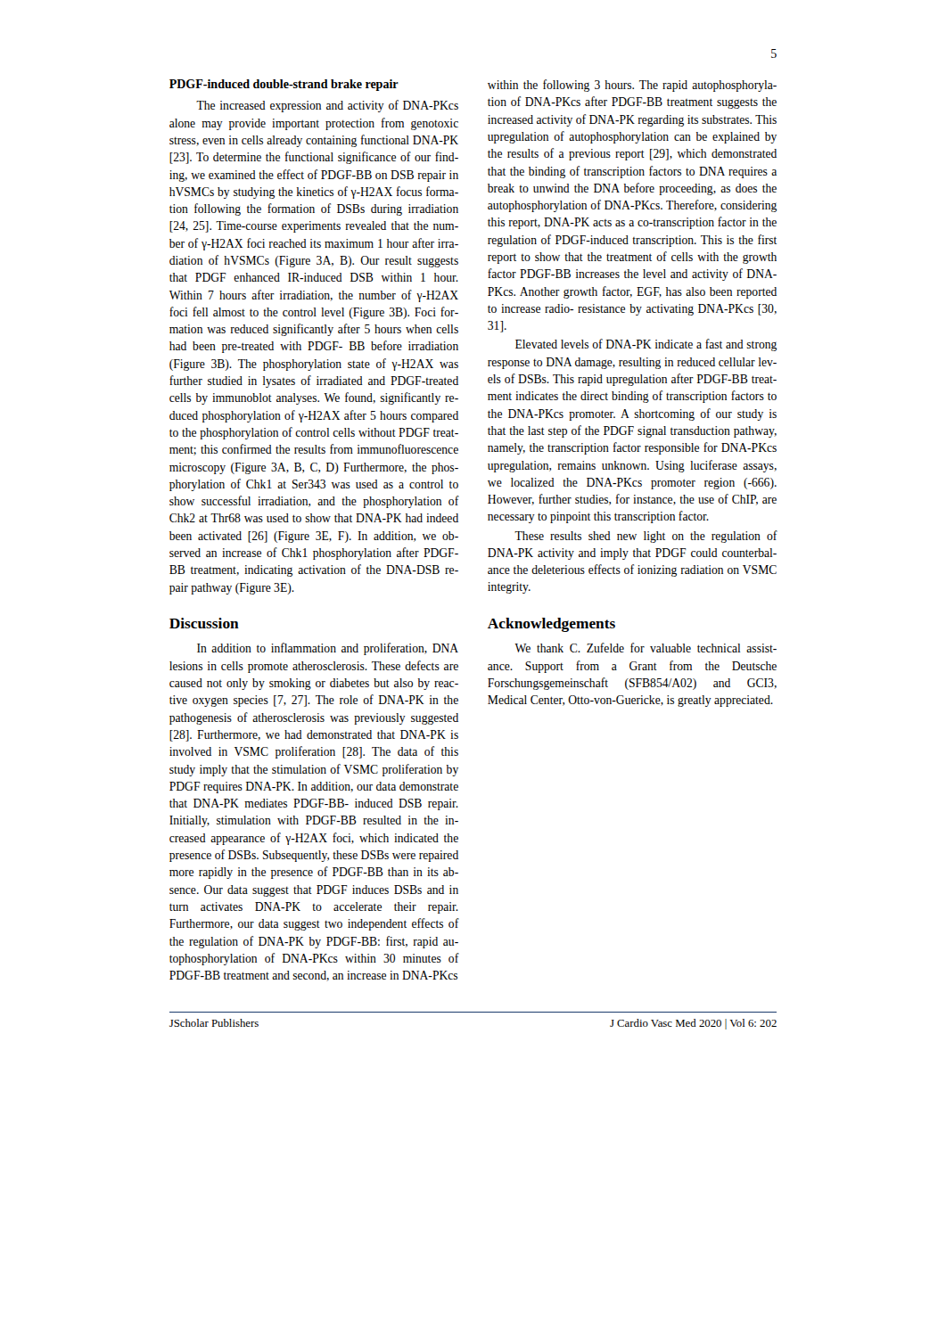5
PDGF-induced double-strand brake repair
The increased expression and activity of DNA-PKcs alone may provide important protection from genotoxic stress, even in cells already containing functional DNA-PK [23]. To determine the functional significance of our finding, we examined the effect of PDGF-BB on DSB repair in hVSMCs by studying the kinetics of γ-H2AX focus formation following the formation of DSBs during irradiation [24, 25]. Time-course experiments revealed that the number of γ-H2AX foci reached its maximum 1 hour after irradiation of hVSMCs (Figure 3A, B). Our result suggests that PDGF enhanced IR-induced DSB within 1 hour. Within 7 hours after irradiation, the number of γ-H2AX foci fell almost to the control level (Figure 3B). Foci formation was reduced significantly after 5 hours when cells had been pre-treated with PDGF- BB before irradiation (Figure 3B). The phosphorylation state of γ-H2AX was further studied in lysates of irradiated and PDGF-treated cells by immunoblot analyses. We found, significantly reduced phosphorylation of γ-H2AX after 5 hours compared to the phosphorylation of control cells without PDGF treatment; this confirmed the results from immunofluorescence microscopy (Figure 3A, B, C, D) Furthermore, the phosphorylation of Chk1 at Ser343 was used as a control to show successful irradiation, and the phosphorylation of Chk2 at Thr68 was used to show that DNA-PK had indeed been activated [26] (Figure 3E, F). In addition, we observed an increase of Chk1 phosphorylation after PDGF-BB treatment, indicating activation of the DNA-DSB repair pathway (Figure 3E).
Discussion
In addition to inflammation and proliferation, DNA lesions in cells promote atherosclerosis. These defects are caused not only by smoking or diabetes but also by reactive oxygen species [7, 27]. The role of DNA-PK in the pathogenesis of atherosclerosis was previously suggested [28]. Furthermore, we had demonstrated that DNA-PK is involved in VSMC proliferation [28]. The data of this study imply that the stimulation of VSMC proliferation by PDGF requires DNA-PK. In addition, our data demonstrate that DNA-PK mediates PDGF-BB- induced DSB repair. Initially, stimulation with PDGF-BB resulted in the increased appearance of γ-H2AX foci, which indicated the presence of DSBs. Subsequently, these DSBs were repaired more rapidly in the presence of PDGF-BB than in its absence. Our data suggest that PDGF induces DSBs and in turn activates DNA-PK to accelerate their repair. Furthermore, our data suggest two independent effects of the regulation of DNA-PK by PDGF-BB: first, rapid autophosphorylation of DNA-PKcs within 30 minutes of PDGF-BB treatment and second, an increase in DNA-PKcs
within the following 3 hours. The rapid autophosphorylation of DNA-PKcs after PDGF-BB treatment suggests the increased activity of DNA-PK regarding its substrates. This upregulation of autophosphorylation can be explained by the results of a previous report [29], which demonstrated that the binding of transcription factors to DNA requires a break to unwind the DNA before proceeding, as does the autophosphorylation of DNA-PKcs. Therefore, considering this report, DNA-PK acts as a co-transcription factor in the regulation of PDGF-induced transcription. This is the first report to show that the treatment of cells with the growth factor PDGF-BB increases the level and activity of DNA-PKcs. Another growth factor, EGF, has also been reported to increase radio- resistance by activating DNA-PKcs [30, 31].
Elevated levels of DNA-PK indicate a fast and strong response to DNA damage, resulting in reduced cellular levels of DSBs. This rapid upregulation after PDGF-BB treatment indicates the direct binding of transcription factors to the DNA-PKcs promoter. A shortcoming of our study is that the last step of the PDGF signal transduction pathway, namely, the transcription factor responsible for DNA-PKcs upregulation, remains unknown. Using luciferase assays, we localized the DNA-PKcs promoter region (-666). However, further studies, for instance, the use of ChIP, are necessary to pinpoint this transcription factor.
These results shed new light on the regulation of DNA-PK activity and imply that PDGF could counterbalance the deleterious effects of ionizing radiation on VSMC integrity.
Acknowledgements
We thank C. Zufelde for valuable technical assistance. Support from a Grant from the Deutsche Forschungsgemeinschaft (SFB854/A02) and GCI3, Medical Center, Otto-von-Guericke, is greatly appreciated.
JScholar Publishers
J Cardio Vasc Med 2020 | Vol 6: 202